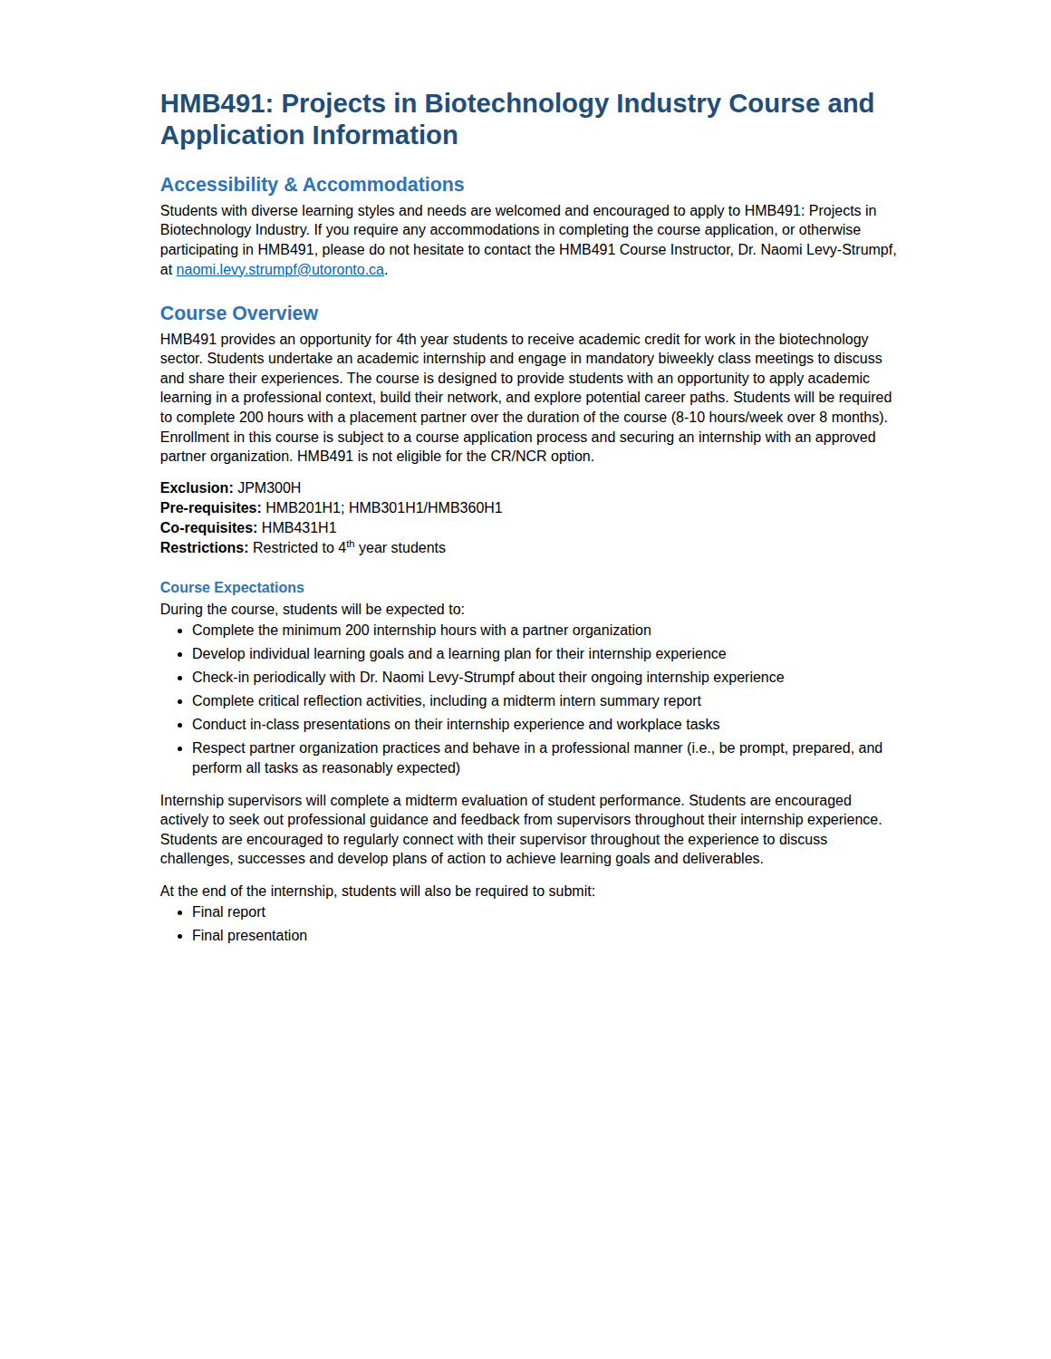HMB491: Projects in Biotechnology Industry Course and Application Information
Accessibility & Accommodations
Students with diverse learning styles and needs are welcomed and encouraged to apply to HMB491: Projects in Biotechnology Industry. If you require any accommodations in completing the course application, or otherwise participating in HMB491, please do not hesitate to contact the HMB491 Course Instructor, Dr. Naomi Levy-Strumpf, at naomi.levy.strumpf@utoronto.ca.
Course Overview
HMB491 provides an opportunity for 4th year students to receive academic credit for work in the biotechnology sector. Students undertake an academic internship and engage in mandatory biweekly class meetings to discuss and share their experiences. The course is designed to provide students with an opportunity to apply academic learning in a professional context, build their network, and explore potential career paths. Students will be required to complete 200 hours with a placement partner over the duration of the course (8-10 hours/week over 8 months). Enrollment in this course is subject to a course application process and securing an internship with an approved partner organization. HMB491 is not eligible for the CR/NCR option.
Exclusion: JPM300H
Pre-requisites: HMB201H1; HMB301H1/HMB360H1
Co-requisites: HMB431H1
Restrictions: Restricted to 4th year students
Course Expectations
During the course, students will be expected to:
Complete the minimum 200 internship hours with a partner organization
Develop individual learning goals and a learning plan for their internship experience
Check-in periodically with Dr. Naomi Levy-Strumpf about their ongoing internship experience
Complete critical reflection activities, including a midterm intern summary report
Conduct in-class presentations on their internship experience and workplace tasks
Respect partner organization practices and behave in a professional manner (i.e., be prompt, prepared, and perform all tasks as reasonably expected)
Internship supervisors will complete a midterm evaluation of student performance. Students are encouraged actively to seek out professional guidance and feedback from supervisors throughout their internship experience. Students are encouraged to regularly connect with their supervisor throughout the experience to discuss challenges, successes and develop plans of action to achieve learning goals and deliverables.
At the end of the internship, students will also be required to submit:
Final report
Final presentation